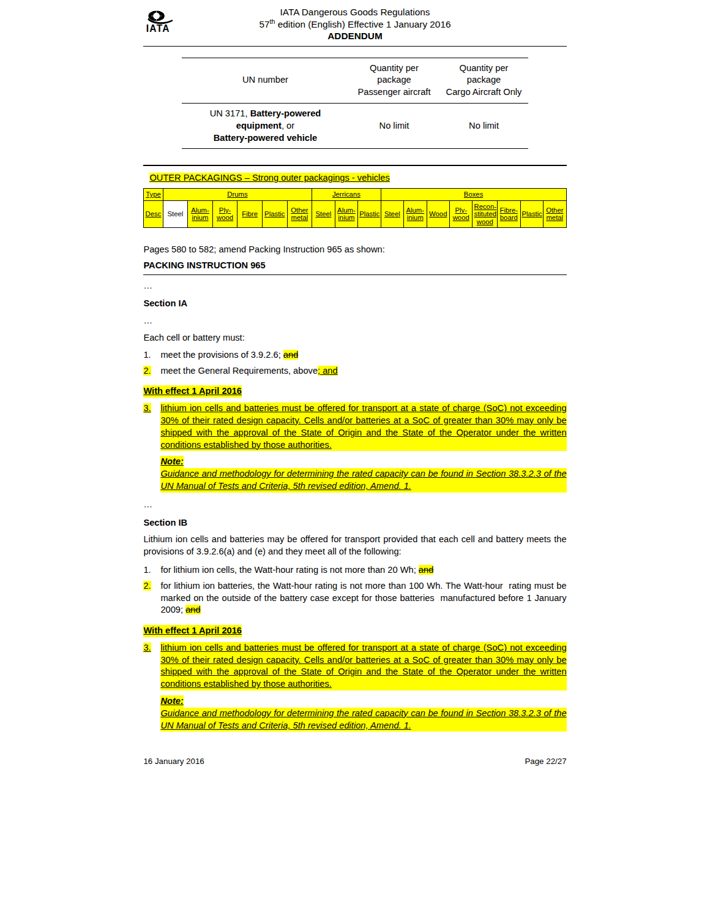IATA
IATA Dangerous Goods Regulations
57th edition (English) Effective 1 January 2016
ADDENDUM
| UN number | Quantity per package Passenger aircraft | Quantity per package Cargo Aircraft Only |
| --- | --- | --- |
| UN 3171, Battery-powered equipment , or Battery-powered vehicle | No limit | No limit |
OUTER PACKAGINGS – Strong outer packagings - vehicles
| Type | Drums | Jerricans | Boxes |
| Desc | Steel | Alum- inium | Ply- wood | Fibre | Plastic | Other metal | Steel | Alum- inium | Plastic | Steel | Alum- inium | Wood | Ply- wood | Recon- stituted wood | Fibre- board | Plastic | Other metal |
Pages 580 to 582; amend Packing Instruction 965 as shown:
PACKING INSTRUCTION 965
…
Section IA
…
Each cell or battery must:
1. meet the provisions of 3.9.2.6; and
2. meet the General Requirements, above; and
With effect 1 April 2016
3. lithium ion cells and batteries must be offered for transport at a state of charge (SoC) not exceeding 30% of their rated design capacity. Cells and/or batteries at a SoC of greater than 30% may only be shipped with the approval of the State of Origin and the State of the Operator under the written conditions established by those authorities.
Note: Guidance and methodology for determining the rated capacity can be found in Section 38.3.2.3 of the UN Manual of Tests and Criteria, 5th revised edition, Amend. 1.
…
Section IB
Lithium ion cells and batteries may be offered for transport provided that each cell and battery meets the provisions of 3.9.2.6(a) and (e) and they meet all of the following:
1. for lithium ion cells, the Watt-hour rating is not more than 20 Wh; and
2. for lithium ion batteries, the Watt-hour rating is not more than 100 Wh. The Watt-hour rating must be marked on the outside of the battery case except for those batteries manufactured before 1 January 2009; and
With effect 1 April 2016
3. lithium ion cells and batteries must be offered for transport at a state of charge (SoC) not exceeding 30% of their rated design capacity. Cells and/or batteries at a SoC of greater than 30% may only be shipped with the approval of the State of Origin and the State of the Operator under the written conditions established by those authorities.
Note: Guidance and methodology for determining the rated capacity can be found in Section 38.3.2.3 of the UN Manual of Tests and Criteria, 5th revised edition, Amend. 1.
16 January 2016
Page 22/27